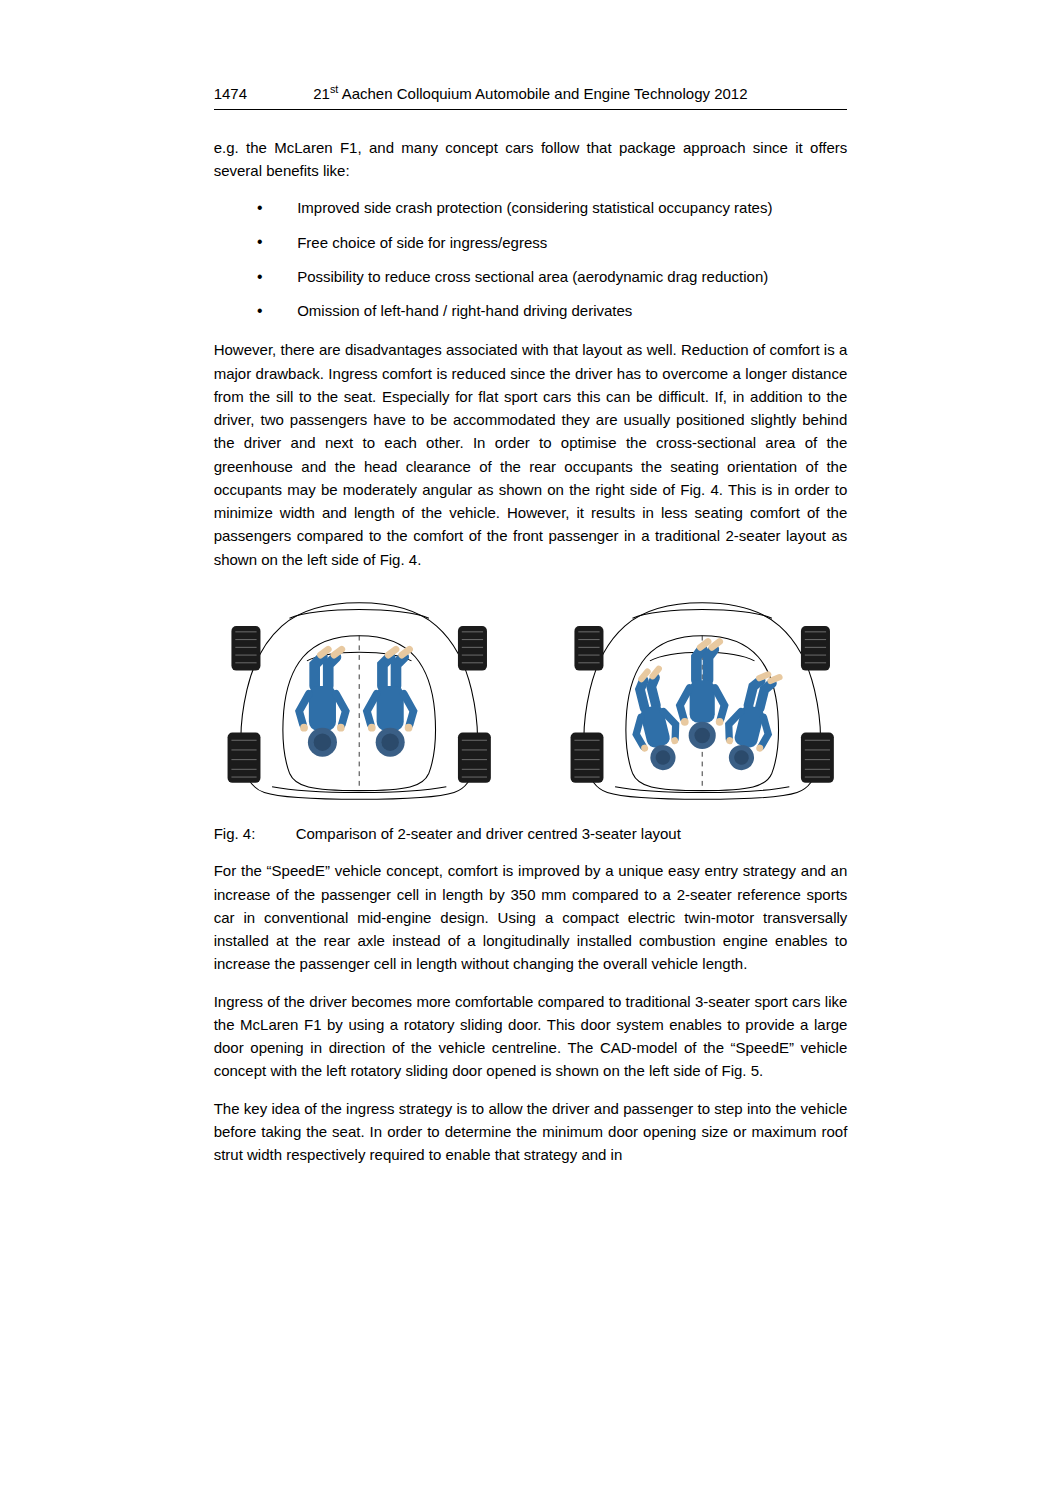1474
21st Aachen Colloquium Automobile and Engine Technology 2012
e.g. the McLaren F1, and many concept cars follow that package approach since it offers several benefits like:
Improved side crash protection (considering statistical occupancy rates)
Free choice of side for ingress/egress
Possibility to reduce cross sectional area (aerodynamic drag reduction)
Omission of left-hand / right-hand driving derivates
However, there are disadvantages associated with that layout as well. Reduction of comfort is a major drawback. Ingress comfort is reduced since the driver has to overcome a longer distance from the sill to the seat. Especially for flat sport cars this can be difficult. If, in addition to the driver, two passengers have to be accommodated they are usually positioned slightly behind the driver and next to each other. In order to optimise the cross-sectional area of the greenhouse and the head clearance of the rear occupants the seating orientation of the occupants may be moderately angular as shown on the right side of Fig. 4. This is in order to minimize width and length of the vehicle. However, it results in less seating comfort of the passengers compared to the comfort of the front passenger in a traditional 2-seater layout as shown on the left side of Fig. 4.
Fig. 4: Comparison of 2-seater and driver centred 3-seater layout
For the “SpeedE” vehicle concept, comfort is improved by a unique easy entry strategy and an increase of the passenger cell in length by 350 mm compared to a 2-seater reference sports car in conventional mid-engine design. Using a compact electric twin-motor transversally installed at the rear axle instead of a longitudinally installed combustion engine enables to increase the passenger cell in length without changing the overall vehicle length.
Ingress of the driver becomes more comfortable compared to traditional 3-seater sport cars like the McLaren F1 by using a rotatory sliding door. This door system enables to provide a large door opening in direction of the vehicle centreline. The CAD-model of the “SpeedE” vehicle concept with the left rotatory sliding door opened is shown on the left side of Fig. 5.
The key idea of the ingress strategy is to allow the driver and passenger to step into the vehicle before taking the seat. In order to determine the minimum door opening size or maximum roof strut width respectively required to enable that strategy and in